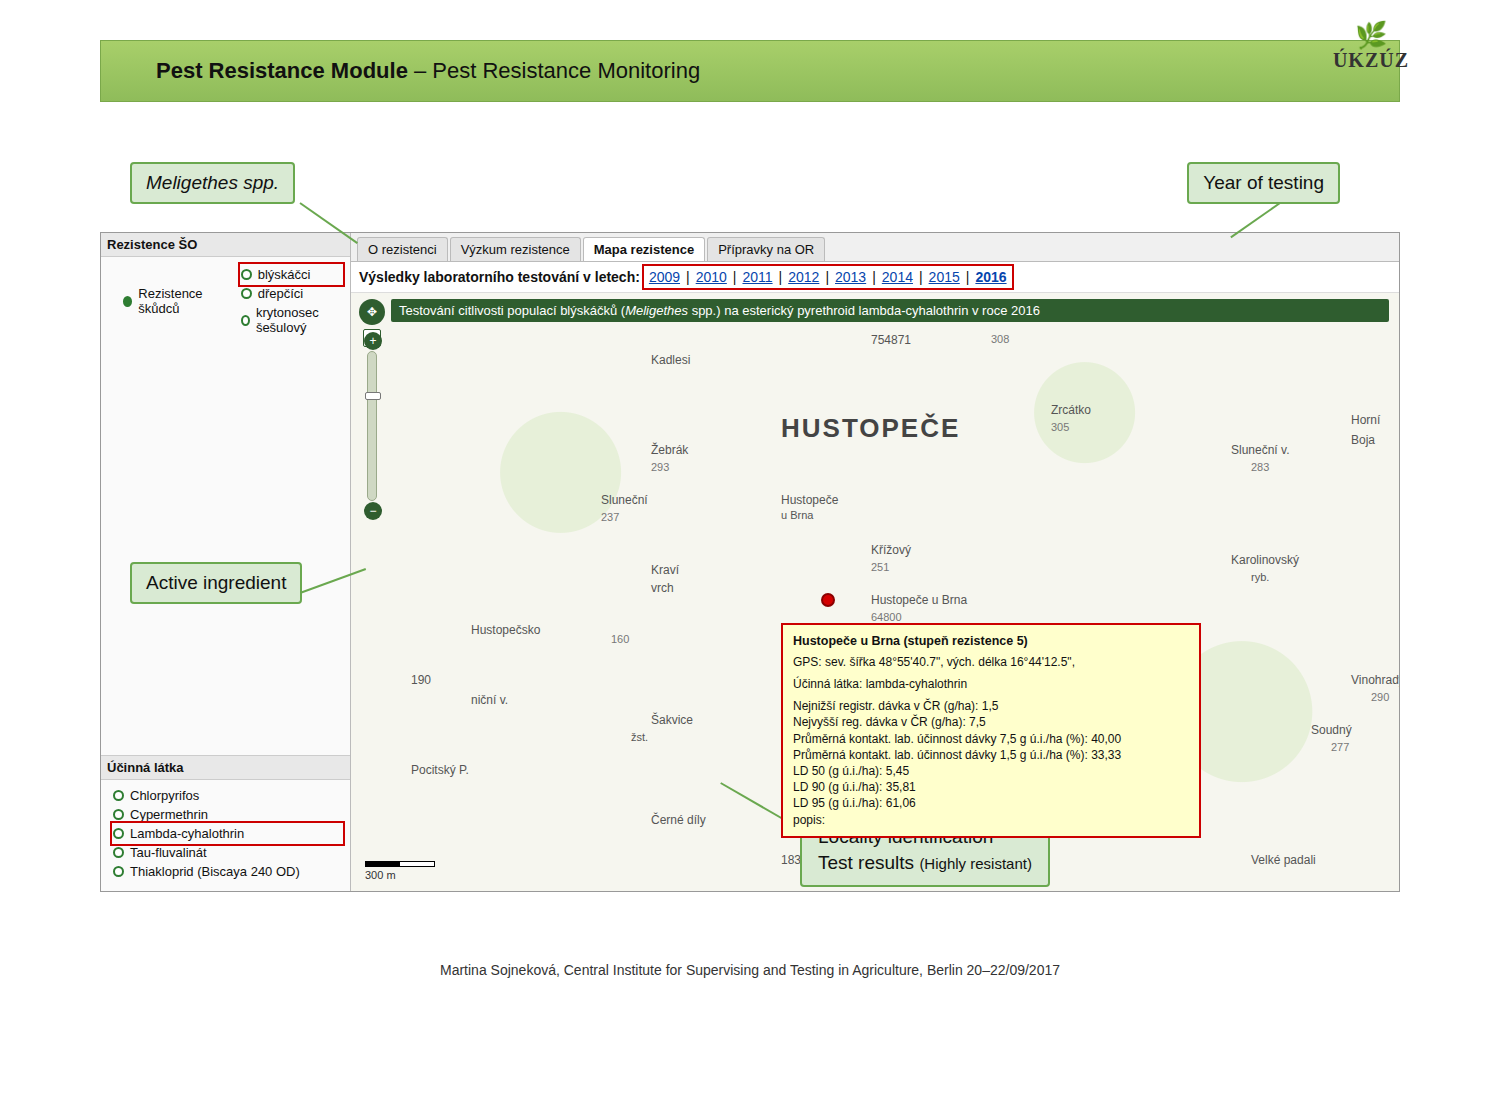Pest Resistance Module – Pest Resistance Monitoring
🌿
ÚKZÚZ
Meligethes spp.
Year of testing
Active ingredient
Locality identification
Test results (Highly resistant)
Rezistence ŠO
Rezistence škůdců
blýskáčci
dřepčíci
krytonosec šešulový
Účinná látka
Chlorpyrifos
Cypermethrin
Lambda-cyhalothrin
Tau-fluvalinát
Thiakloprid (Biscaya 240 OD)
O rezistenci
Výzkum rezistence
Mapa rezistence
Přípravky na OR
Výsledky laboratorního testování v letech: 2009 | 2010 | 2011 | 2012 | 2013 | 2014 | 2015 | 2016
Testování citlivosti populací blýskáčků (Meligethes spp.) na esterický pyrethroid lambda-cyhalothrin v roce 2016
✥
?
+
−
HUSTOPEČE
Kadlesi
754871
308
Žebrák
293
Zrcátko
305
Sluneční v.
283
Horní
Boja
Sluneční
237
Hustopeče
u Brna
Křížový
251
Kraví
vrch
Hustopeče u Brna
64800
Karolinovský
ryb.
251
Hustopečsko
160
190
niční v.
Šakvice
žst.
N I V Y
Tabulka
297
Vinohrady
290
Soudný
277
Jelení v.
Pocitský P.
Černé díly
183
Velké padali
vická st.
234
Hustopeče u Brna (stupeň rezistence 5)
GPS: sev. šířka 48°55'40.7", vých. délka 16°44'12.5",
Účinná látka: lambda-cyhalothrin
Nejnižší registr. dávka v ČR (g/ha): 1,5
Nejvyšší reg. dávka v ČR (g/ha): 7,5
Průměrná kontakt. lab. účinnost dávky 7,5 g ú.i./ha (%): 40,00
Průměrná kontakt. lab. účinnost dávky 1,5 g ú.i./ha (%): 33,33
LD 50 (g ú.i./ha): 5,45
LD 90 (g ú.i./ha): 35,81
LD 95 (g ú.i./ha): 61,06
popis:
300 m
Martina Sojneková, Central Institute for Supervising and Testing in Agriculture, Berlin 20–22/09/2017